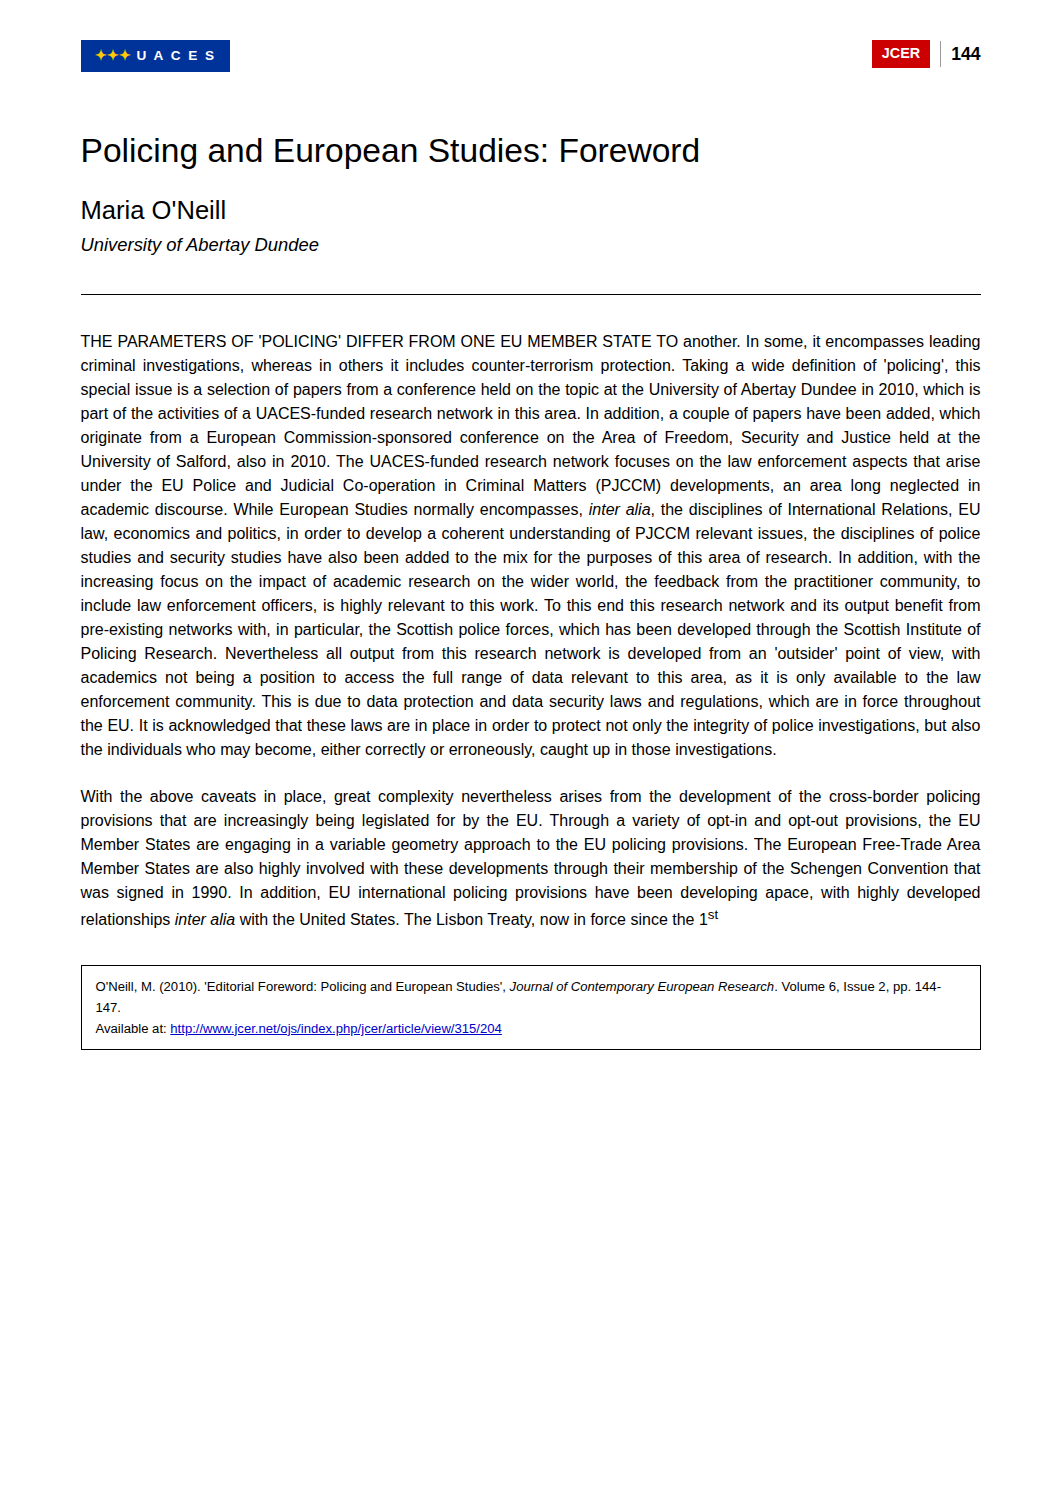✦✦✦U A C E S
JCER 144
Policing and European Studies: Foreword
Maria O'Neill
University of Abertay Dundee
THE PARAMETERS OF 'POLICING' DIFFER FROM ONE EU MEMBER STATE TO another. In some, it encompasses leading criminal investigations, whereas in others it includes counter-terrorism protection. Taking a wide definition of 'policing', this special issue is a selection of papers from a conference held on the topic at the University of Abertay Dundee in 2010, which is part of the activities of a UACES-funded research network in this area. In addition, a couple of papers have been added, which originate from a European Commission-sponsored conference on the Area of Freedom, Security and Justice held at the University of Salford, also in 2010. The UACES-funded research network focuses on the law enforcement aspects that arise under the EU Police and Judicial Co-operation in Criminal Matters (PJCCM) developments, an area long neglected in academic discourse. While European Studies normally encompasses, inter alia, the disciplines of International Relations, EU law, economics and politics, in order to develop a coherent understanding of PJCCM relevant issues, the disciplines of police studies and security studies have also been added to the mix for the purposes of this area of research. In addition, with the increasing focus on the impact of academic research on the wider world, the feedback from the practitioner community, to include law enforcement officers, is highly relevant to this work. To this end this research network and its output benefit from pre-existing networks with, in particular, the Scottish police forces, which has been developed through the Scottish Institute of Policing Research. Nevertheless all output from this research network is developed from an 'outsider' point of view, with academics not being a position to access the full range of data relevant to this area, as it is only available to the law enforcement community. This is due to data protection and data security laws and regulations, which are in force throughout the EU. It is acknowledged that these laws are in place in order to protect not only the integrity of police investigations, but also the individuals who may become, either correctly or erroneously, caught up in those investigations.
With the above caveats in place, great complexity nevertheless arises from the development of the cross-border policing provisions that are increasingly being legislated for by the EU. Through a variety of opt-in and opt-out provisions, the EU Member States are engaging in a variable geometry approach to the EU policing provisions. The European Free-Trade Area Member States are also highly involved with these developments through their membership of the Schengen Convention that was signed in 1990. In addition, EU international policing provisions have been developing apace, with highly developed relationships inter alia with the United States. The Lisbon Treaty, now in force since the 1st
O'Neill, M. (2010). 'Editorial Foreword: Policing and European Studies', Journal of Contemporary European Research. Volume 6, Issue 2, pp. 144-147.
Available at: http://www.jcer.net/ojs/index.php/jcer/article/view/315/204